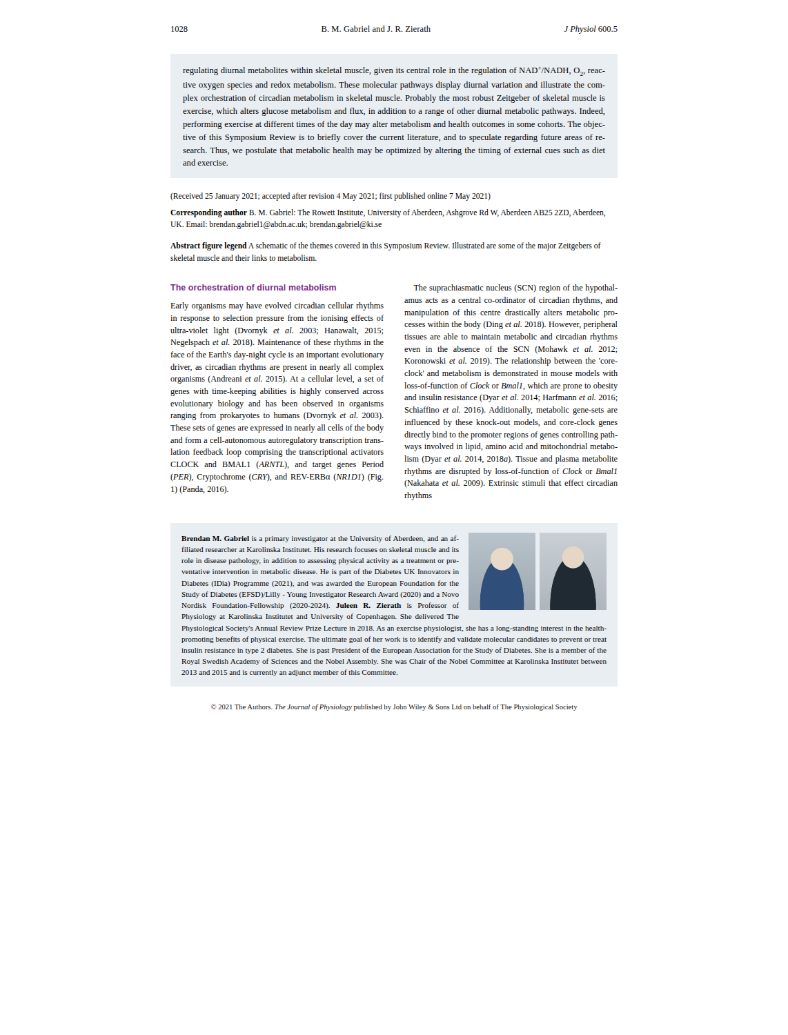1028
B. M. Gabriel and J. R. Zierath
J Physiol 600.5
regulating diurnal metabolites within skeletal muscle, given its central role in the regulation of NAD+/NADH, O2, reactive oxygen species and redox metabolism. These molecular pathways display diurnal variation and illustrate the complex orchestration of circadian metabolism in skeletal muscle. Probably the most robust Zeitgeber of skeletal muscle is exercise, which alters glucose metabolism and flux, in addition to a range of other diurnal metabolic pathways. Indeed, performing exercise at different times of the day may alter metabolism and health outcomes in some cohorts. The objective of this Symposium Review is to briefly cover the current literature, and to speculate regarding future areas of research. Thus, we postulate that metabolic health may be optimized by altering the timing of external cues such as diet and exercise.
(Received 25 January 2021; accepted after revision 4 May 2021; first published online 7 May 2021)
Corresponding author B. M. Gabriel: The Rowett Institute, University of Aberdeen, Ashgrove Rd W, Aberdeen AB25 2ZD, Aberdeen, UK. Email: brendan.gabriel1@abdn.ac.uk; brendan.gabriel@ki.se
Abstract figure legend A schematic of the themes covered in this Symposium Review. Illustrated are some of the major Zeitgebers of skeletal muscle and their links to metabolism.
The orchestration of diurnal metabolism
Early organisms may have evolved circadian cellular rhythms in response to selection pressure from the ionising effects of ultra-violet light (Dvornyk et al. 2003; Hanawalt, 2015; Negelspach et al. 2018). Maintenance of these rhythms in the face of the Earth's day-night cycle is an important evolutionary driver, as circadian rhythms are present in nearly all complex organisms (Andreani et al. 2015). At a cellular level, a set of genes with time-keeping abilities is highly conserved across evolutionary biology and has been observed in organisms ranging from prokaryotes to humans (Dvornyk et al. 2003). These sets of genes are expressed in nearly all cells of the body and form a cell-autonomous autoregulatory transcription translation feedback loop comprising the transcriptional activators CLOCK and BMAL1 (ARNTL), and target genes Period (PER), Cryptochrome (CRY), and REV-ERBα (NR1D1) (Fig. 1) (Panda, 2016).
The suprachiasmatic nucleus (SCN) region of the hypothalamus acts as a central co-ordinator of circadian rhythms, and manipulation of this centre drastically alters metabolic processes within the body (Ding et al. 2018). However, peripheral tissues are able to maintain metabolic and circadian rhythms even in the absence of the SCN (Mohawk et al. 2012; Koronowski et al. 2019). The relationship between the 'core-clock' and metabolism is demonstrated in mouse models with loss-of-function of Clock or Bmal1, which are prone to obesity and insulin resistance (Dyar et al. 2014; Harfmann et al. 2016; Schiaffino et al. 2016). Additionally, metabolic gene-sets are influenced by these knock-out models, and core-clock genes directly bind to the promoter regions of genes controlling pathways involved in lipid, amino acid and mitochondrial metabolism (Dyar et al. 2014, 2018a). Tissue and plasma metabolite rhythms are disrupted by loss-of-function of Clock or Bmal1 (Nakahata et al. 2009). Extrinsic stimuli that effect circadian rhythms
Brendan M. Gabriel is a primary investigator at the University of Aberdeen, and an affiliated researcher at Karolinska Institutet. His research focuses on skeletal muscle and its role in disease pathology, in addition to assessing physical activity as a treatment or preventative intervention in metabolic disease. He is part of the Diabetes UK Innovators in Diabetes (IDia) Programme (2021), and was awarded the European Foundation for the Study of Diabetes (EFSD)/Lilly - Young Investigator Research Award (2020) and a Novo Nordisk Foundation-Fellowship (2020-2024). Juleen R. Zierath is Professor of Physiology at Karolinska Institutet and University of Copenhagen. She delivered The Physiological Society's Annual Review Prize Lecture in 2018. As an exercise physiologist, she has a long-standing interest in the health-promoting benefits of physical exercise. The ultimate goal of her work is to identify and validate molecular candidates to prevent or treat insulin resistance in type 2 diabetes. She is past President of the European Association for the Study of Diabetes. She is a member of the Royal Swedish Academy of Sciences and the Nobel Assembly. She was Chair of the Nobel Committee at Karolinska Institutet between 2013 and 2015 and is currently an adjunct member of this Committee.
© 2021 The Authors. The Journal of Physiology published by John Wiley & Sons Ltd on behalf of The Physiological Society